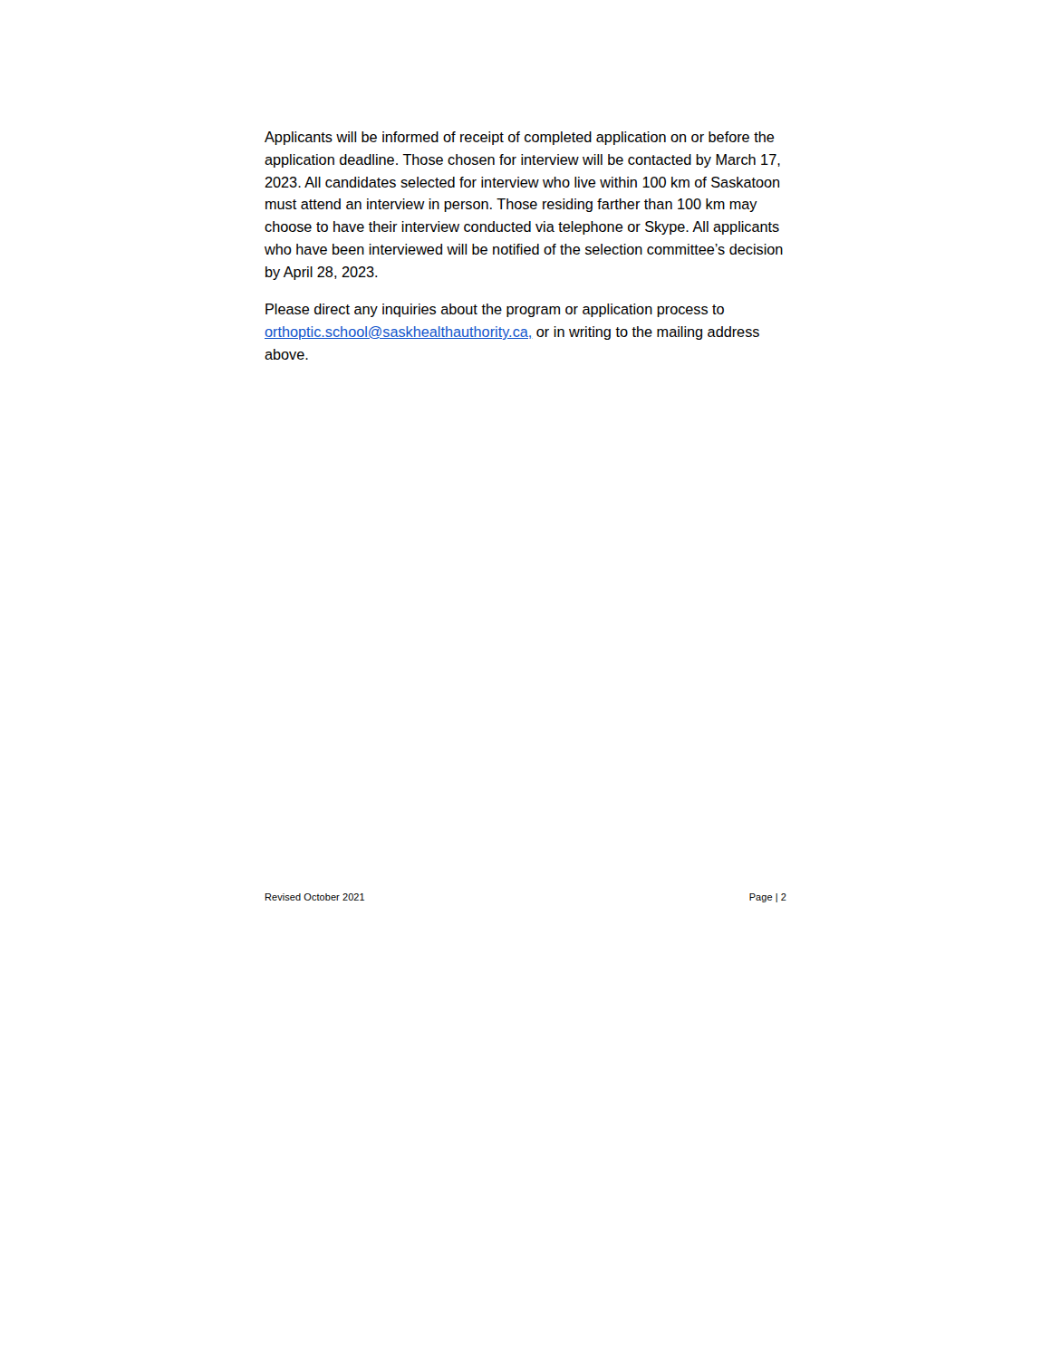Applicants will be informed of receipt of completed application on or before the application deadline. Those chosen for interview will be contacted by March 17, 2023. All candidates selected for interview who live within 100 km of Saskatoon must attend an interview in person. Those residing farther than 100 km may choose to have their interview conducted via telephone or Skype. All applicants who have been interviewed will be notified of the selection committee’s decision by April 28, 2023.
Please direct any inquiries about the program or application process to orthoptic.school@saskhealthauthority.ca, or in writing to the mailing address above.
Revised October 2021
Page | 2